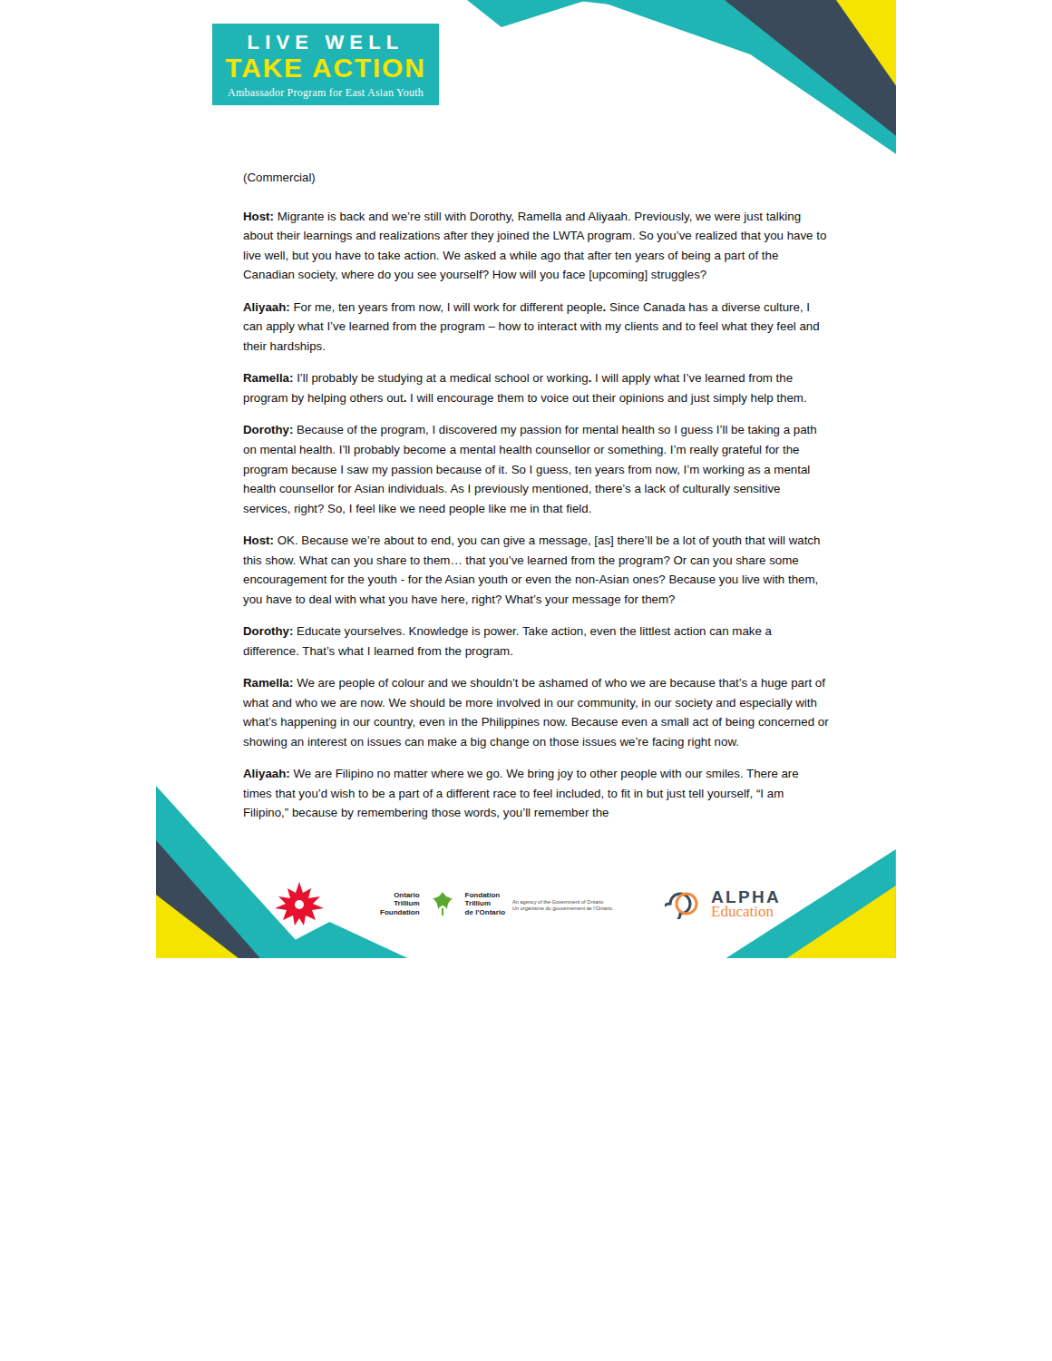LIVE WELL
TAKE ACTION
Ambassador Program for East Asian Youth
(Commercial)
Host: Migrante is back and we’re still with Dorothy, Ramella and Aliyaah. Previously, we were just talking about their learnings and realizations after they joined the LWTA program. So you’ve realized that you have to live well, but you have to take action. We asked a while ago that after ten years of being a part of the Canadian society, where do you see yourself? How will you face [upcoming] struggles?
Aliyaah: For me, ten years from now, I will work for different people. Since Canada has a diverse culture, I can apply what I’ve learned from the program – how to interact with my clients and to feel what they feel and their hardships.
Ramella: I’ll probably be studying at a medical school or working. I will apply what I’ve learned from the program by helping others out. I will encourage them to voice out their opinions and just simply help them.
Dorothy: Because of the program, I discovered my passion for mental health so I guess I’ll be taking a path on mental health. I’ll probably become a mental health counsellor or something. I’m really grateful for the program because I saw my passion because of it. So I guess, ten years from now, I’m working as a mental health counsellor for Asian individuals. As I previously mentioned, there’s a lack of culturally sensitive services, right? So, I feel like we need people like me in that field.
Host: OK. Because we’re about to end, you can give a message, [as] there’ll be a lot of youth that will watch this show. What can you share to them… that you’ve learned from the program? Or can you share some encouragement for the youth - for the Asian youth or even the non-Asian ones? Because you live with them, you have to deal with what you have here, right? What’s your message for them?
Dorothy: Educate yourselves. Knowledge is power. Take action, even the littlest action can make a difference. That’s what I learned from the program.
Ramella: We are people of colour and we shouldn’t be ashamed of who we are because that’s a huge part of what and who we are now. We should be more involved in our community, in our society and especially with what’s happening in our country, even in the Philippines now. Because even a small act of being concerned or showing an interest on issues can make a big change on those issues we’re facing right now.
Aliyaah: We are Filipino no matter where we go. We bring joy to other people with our smiles. There are times that you’d wish to be a part of a different race to feel included, to fit in but just tell yourself, “I am Filipino,” because by remembering those words, you’ll remember the
Ontario
Trillium
Foundation
Fondation
Trillium
de l’Ontario
An agency of the Government of Ontario
Un organisme du gouvernement de l’Ontario
ALPHA
Education